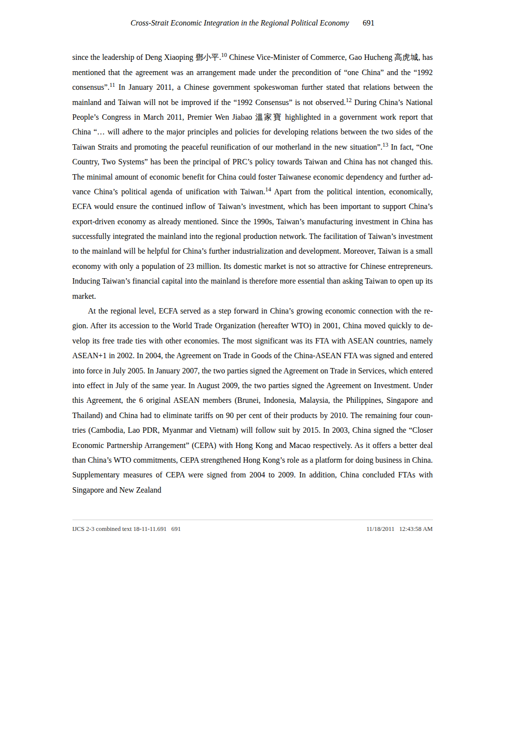Cross-Strait Economic Integration in the Regional Political Economy 691
since the leadership of Deng Xiaoping 鄧小平.10 Chinese Vice-Minister of Commerce, Gao Hucheng 高虎城, has mentioned that the agreement was an arrangement made under the precondition of “one China” and the “1992 consensus”.11 In January 2011, a Chinese government spokeswoman further stated that relations between the mainland and Taiwan will not be improved if the “1992 Consensus” is not observed.12 During China’s National People’s Congress in March 2011, Premier Wen Jiabao 溫家寶 highlighted in a government work report that China “… will adhere to the major principles and policies for developing relations between the two sides of the Taiwan Straits and promoting the peaceful reunification of our motherland in the new situation”.13 In fact, “One Country, Two Systems” has been the principal of PRC’s policy towards Taiwan and China has not changed this. The minimal amount of economic benefit for China could foster Taiwanese economic dependency and further advance China’s political agenda of unification with Taiwan.14 Apart from the political intention, economically, ECFA would ensure the continued inflow of Taiwan’s investment, which has been important to support China’s export-driven economy as already mentioned. Since the 1990s, Taiwan’s manufacturing investment in China has successfully integrated the mainland into the regional production network. The facilitation of Taiwan’s investment to the mainland will be helpful for China’s further industrialization and development. Moreover, Taiwan is a small economy with only a population of 23 million. Its domestic market is not so attractive for Chinese entrepreneurs. Inducing Taiwan’s financial capital into the mainland is therefore more essential than asking Taiwan to open up its market.
At the regional level, ECFA served as a step forward in China’s growing economic connection with the region. After its accession to the World Trade Organization (hereafter WTO) in 2001, China moved quickly to develop its free trade ties with other economies. The most significant was its FTA with ASEAN countries, namely ASEAN+1 in 2002. In 2004, the Agreement on Trade in Goods of the China-ASEAN FTA was signed and entered into force in July 2005. In January 2007, the two parties signed the Agreement on Trade in Services, which entered into effect in July of the same year. In August 2009, the two parties signed the Agreement on Investment. Under this Agreement, the 6 original ASEAN members (Brunei, Indonesia, Malaysia, the Philippines, Singapore and Thailand) and China had to eliminate tariffs on 90 per cent of their products by 2010. The remaining four countries (Cambodia, Lao PDR, Myanmar and Vietnam) will follow suit by 2015. In 2003, China signed the “Closer Economic Partnership Arrangement” (CEPA) with Hong Kong and Macao respectively. As it offers a better deal than China’s WTO commitments, CEPA strengthened Hong Kong’s role as a platform for doing business in China. Supplementary measures of CEPA were signed from 2004 to 2009. In addition, China concluded FTAs with Singapore and New Zealand
IJCS 2-3 combined text 18-11-11.691 691 11/18/2011 12:43:58 AM